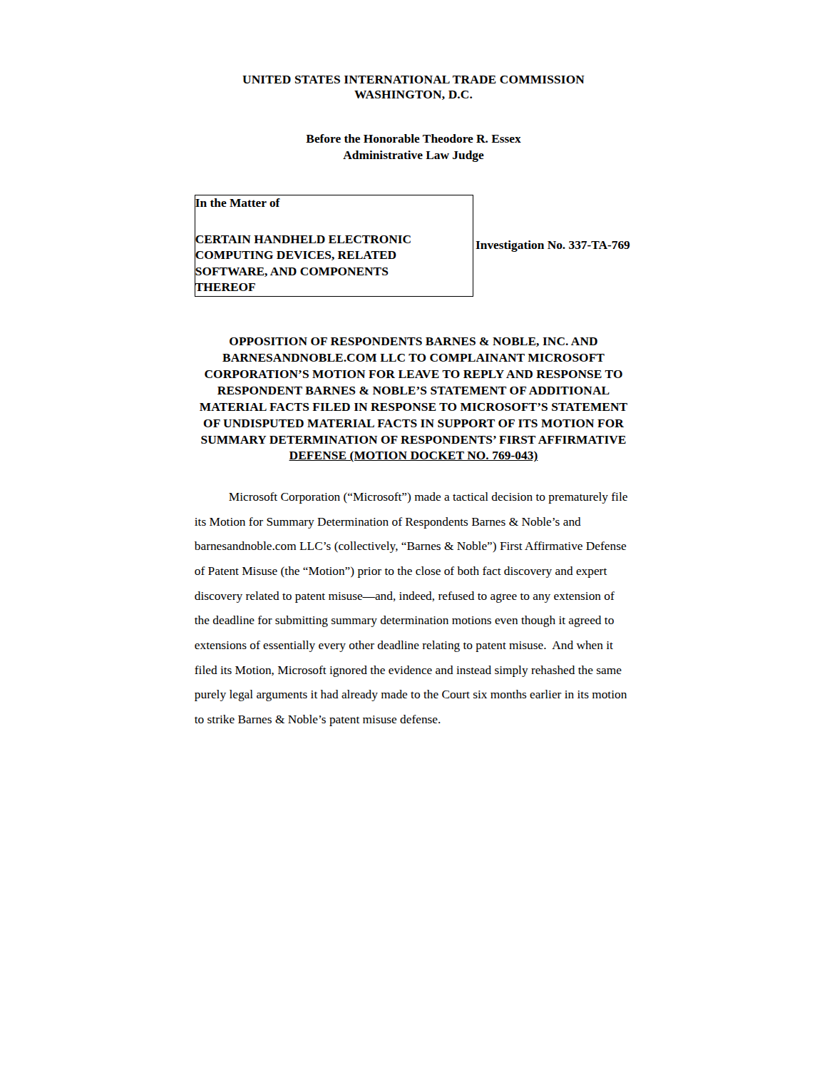UNITED STATES INTERNATIONAL TRADE COMMISSION WASHINGTON, D.C.
Before the Honorable Theodore R. Essex
Administrative Law Judge
| In the Matter of CERTAIN HANDHELD ELECTRONIC COMPUTING DEVICES, RELATED SOFTWARE, AND COMPONENTS THEREOF | Investigation No. 337-TA-769 |
OPPOSITION OF RESPONDENTS BARNES & NOBLE, INC. AND
BARNESANDNOBLE.COM LLC TO COMPLAINANT MICROSOFT
CORPORATION’S MOTION FOR LEAVE TO REPLY AND RESPONSE TO
RESPONDENT BARNES & NOBLE’S STATEMENT OF ADDITIONAL
MATERIAL FACTS FILED IN RESPONSE TO MICROSOFT’S STATEMENT
OF UNDISPUTED MATERIAL FACTS IN SUPPORT OF ITS MOTION FOR
SUMMARY DETERMINATION OF RESPONDENTS’ FIRST AFFIRMATIVE
DEFENSE (MOTION DOCKET NO. 769-043)
Microsoft Corporation (“Microsoft”) made a tactical decision to prematurely file its Motion for Summary Determination of Respondents Barnes & Noble’s and barnesandnoble.com LLC’s (collectively, “Barnes & Noble”) First Affirmative Defense of Patent Misuse (the “Motion”) prior to the close of both fact discovery and expert discovery related to patent misuse—and, indeed, refused to agree to any extension of the deadline for submitting summary determination motions even though it agreed to extensions of essentially every other deadline relating to patent misuse. And when it filed its Motion, Microsoft ignored the evidence and instead simply rehashed the same purely legal arguments it had already made to the Court six months earlier in its motion to strike Barnes & Noble’s patent misuse defense.